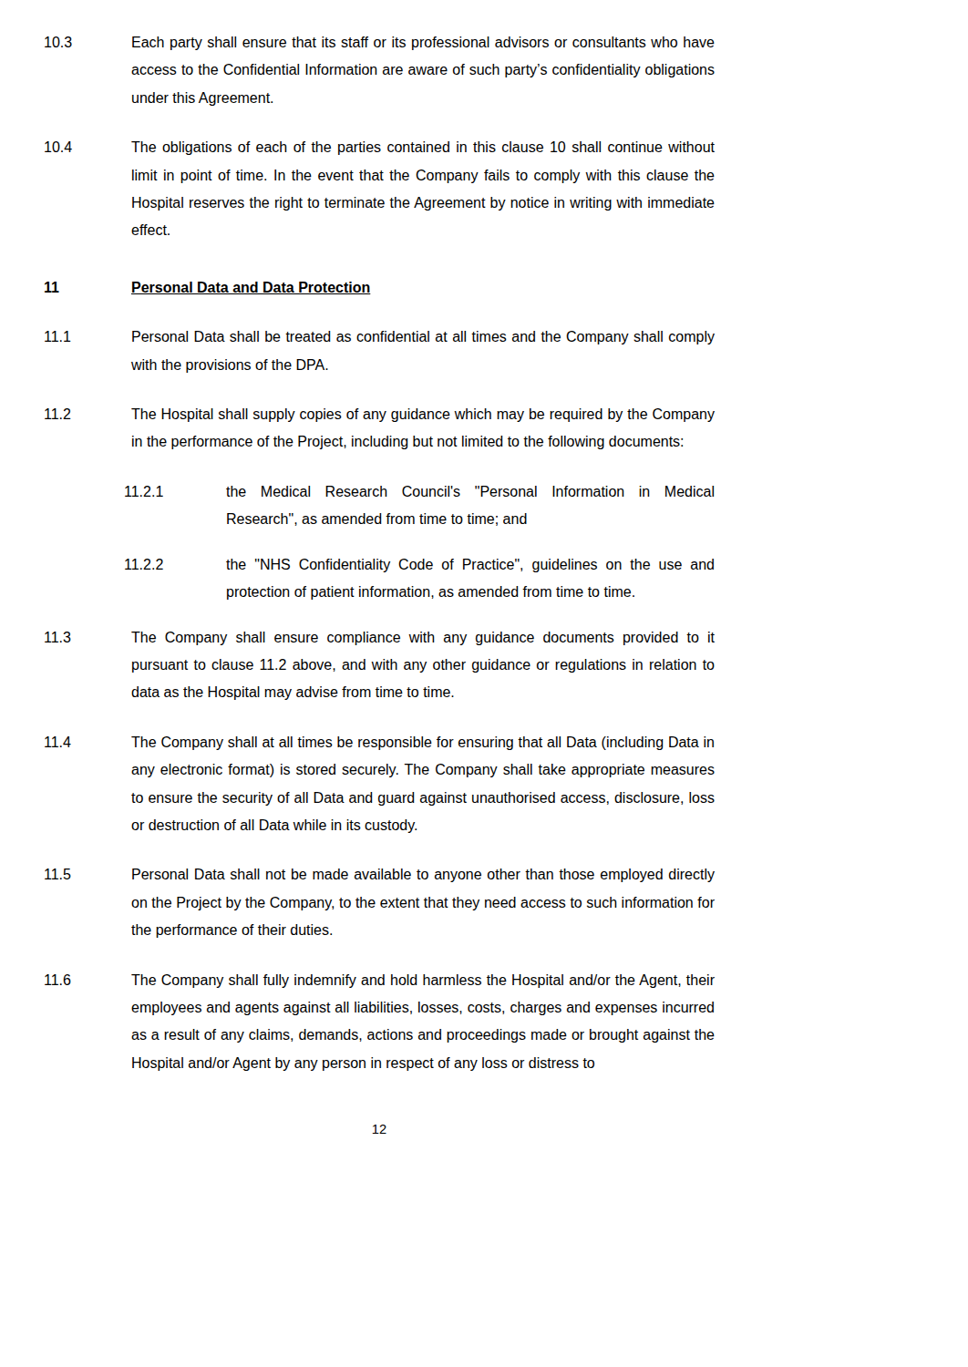10.3
Each party shall ensure that its staff or its professional advisors or consultants who have access to the Confidential Information are aware of such party’s confidentiality obligations under this Agreement.
10.4
The obligations of each of the parties contained in this clause 10 shall continue without limit in point of time. In the event that the Company fails to comply with this clause the Hospital reserves the right to terminate the Agreement by notice in writing with immediate effect.
11
Personal Data and Data Protection
11.1
Personal Data shall be treated as confidential at all times and the Company shall comply with the provisions of the DPA.
11.2
The Hospital shall supply copies of any guidance which may be required by the Company in the performance of the Project, including but not limited to the following documents:
11.2.1
the Medical Research Council's "Personal Information in Medical Research", as amended from time to time; and
11.2.2
the "NHS Confidentiality Code of Practice", guidelines on the use and protection of patient information, as amended from time to time.
11.3
The Company shall ensure compliance with any guidance documents provided to it pursuant to clause 11.2 above, and with any other guidance or regulations in relation to data as the Hospital may advise from time to time.
11.4
The Company shall at all times be responsible for ensuring that all Data (including Data in any electronic format) is stored securely. The Company shall take appropriate measures to ensure the security of all Data and guard against unauthorised access, disclosure, loss or destruction of all Data while in its custody.
11.5
Personal Data shall not be made available to anyone other than those employed directly on the Project by the Company, to the extent that they need access to such information for the performance of their duties.
11.6
The Company shall fully indemnify and hold harmless the Hospital and/or the Agent, their employees and agents against all liabilities, losses, costs, charges and expenses incurred as a result of any claims, demands, actions and proceedings made or brought against the Hospital and/or Agent by any person in respect of any loss or distress to
12